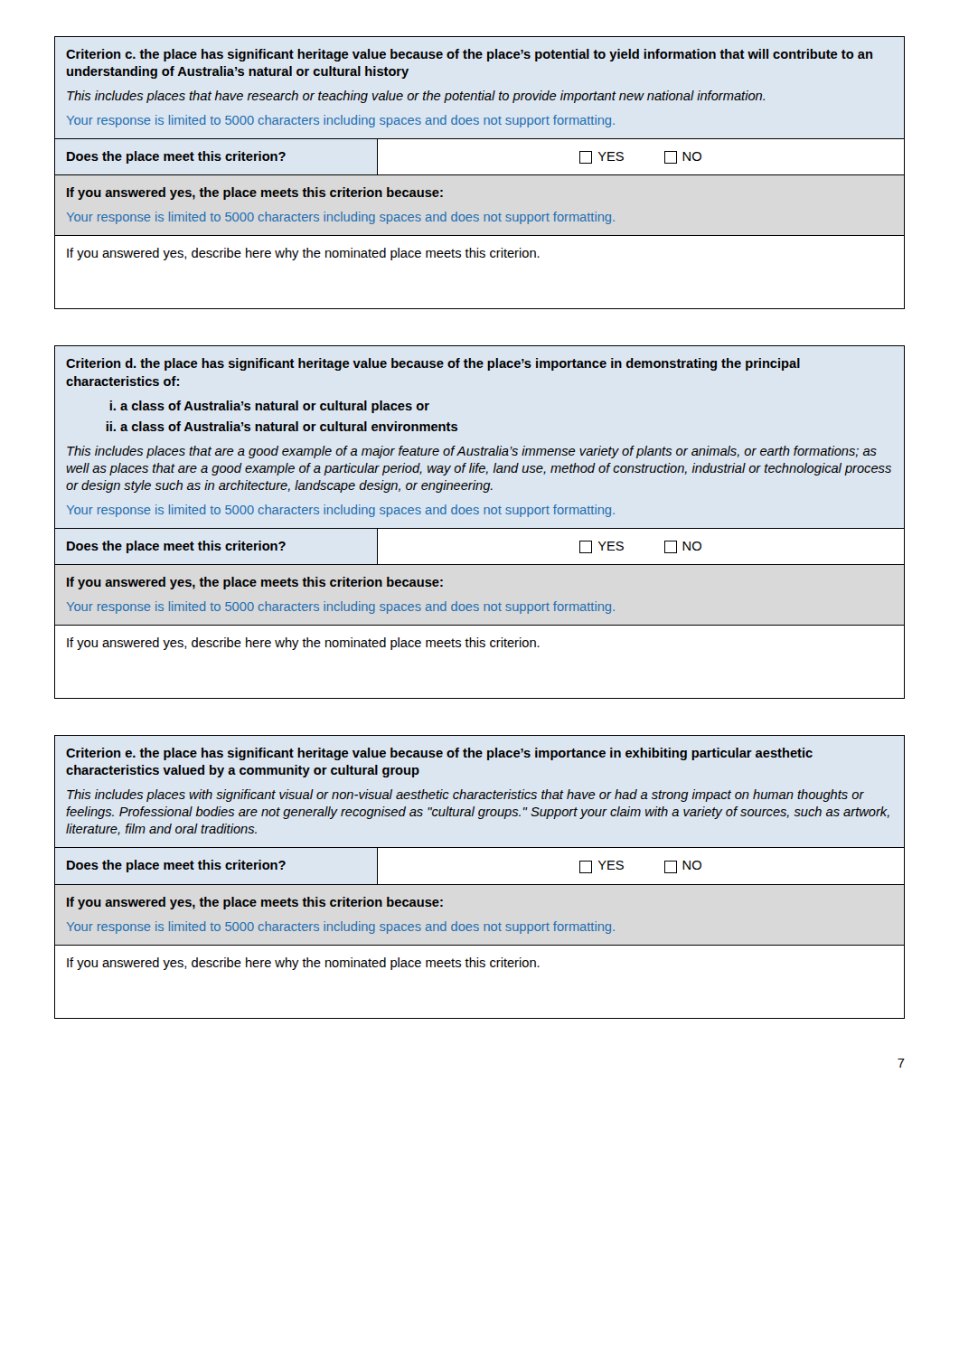Criterion c. the place has significant heritage value because of the place’s potential to yield information that will contribute to an understanding of Australia’s natural or cultural history
This includes places that have research or teaching value or the potential to provide important new national information.
Your response is limited to 5000 characters including spaces and does not support formatting.
Does the place meet this criterion?
YES NO
If you answered yes, the place meets this criterion because:
Your response is limited to 5000 characters including spaces and does not support formatting.
If you answered yes, describe here why the nominated place meets this criterion.
Criterion d. the place has significant heritage value because of the place’s importance in demonstrating the principal characteristics of:
a class of Australia’s natural or cultural places or
a class of Australia’s natural or cultural environments
This includes places that are a good example of a major feature of Australia’s immense variety of plants or animals, or earth formations; as well as places that are a good example of a particular period, way of life, land use, method of construction, industrial or technological process or design style such as in architecture, landscape design, or engineering.
Your response is limited to 5000 characters including spaces and does not support formatting.
Does the place meet this criterion?
YES NO
If you answered yes, the place meets this criterion because:
Your response is limited to 5000 characters including spaces and does not support formatting.
If you answered yes, describe here why the nominated place meets this criterion.
Criterion e. the place has significant heritage value because of the place’s importance in exhibiting particular aesthetic characteristics valued by a community or cultural group
This includes places with significant visual or non-visual aesthetic characteristics that have or had a strong impact on human thoughts or feelings. Professional bodies are not generally recognised as "cultural groups." Support your claim with a variety of sources, such as artwork, literature, film and oral traditions.
Does the place meet this criterion?
YES NO
If you answered yes, the place meets this criterion because:
Your response is limited to 5000 characters including spaces and does not support formatting.
If you answered yes, describe here why the nominated place meets this criterion.
7